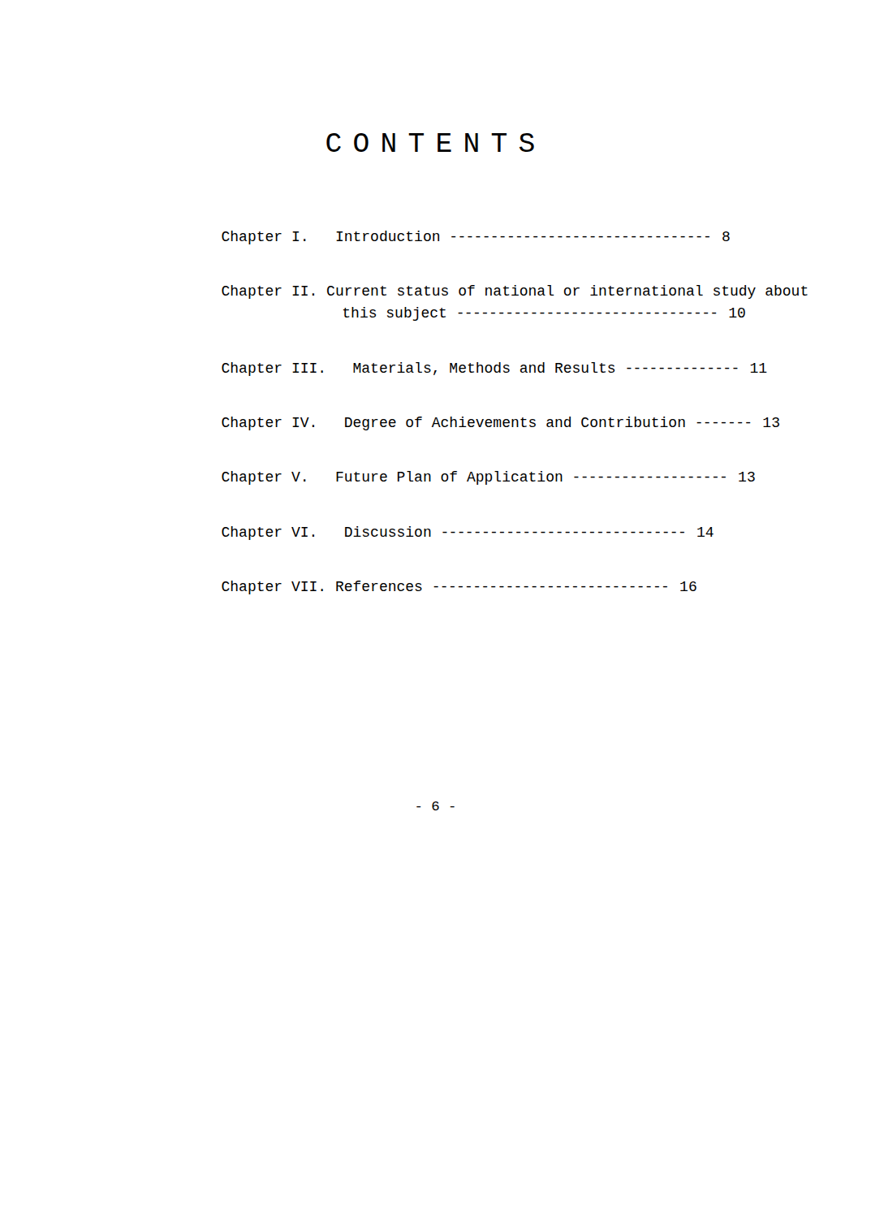CONTENTS
Chapter I. Introduction -------------------------------- 8
Chapter II. Current status of national or international study about this subject -------------------------------- 10
Chapter III. Materials, Methods and Results -------------- 11
Chapter IV. Degree of Achievements and Contribution ------- 13
Chapter V. Future Plan of Application ------------------- 13
Chapter VI. Discussion ------------------------------ 14
Chapter VII. References ----------------------------- 16
- 6 -